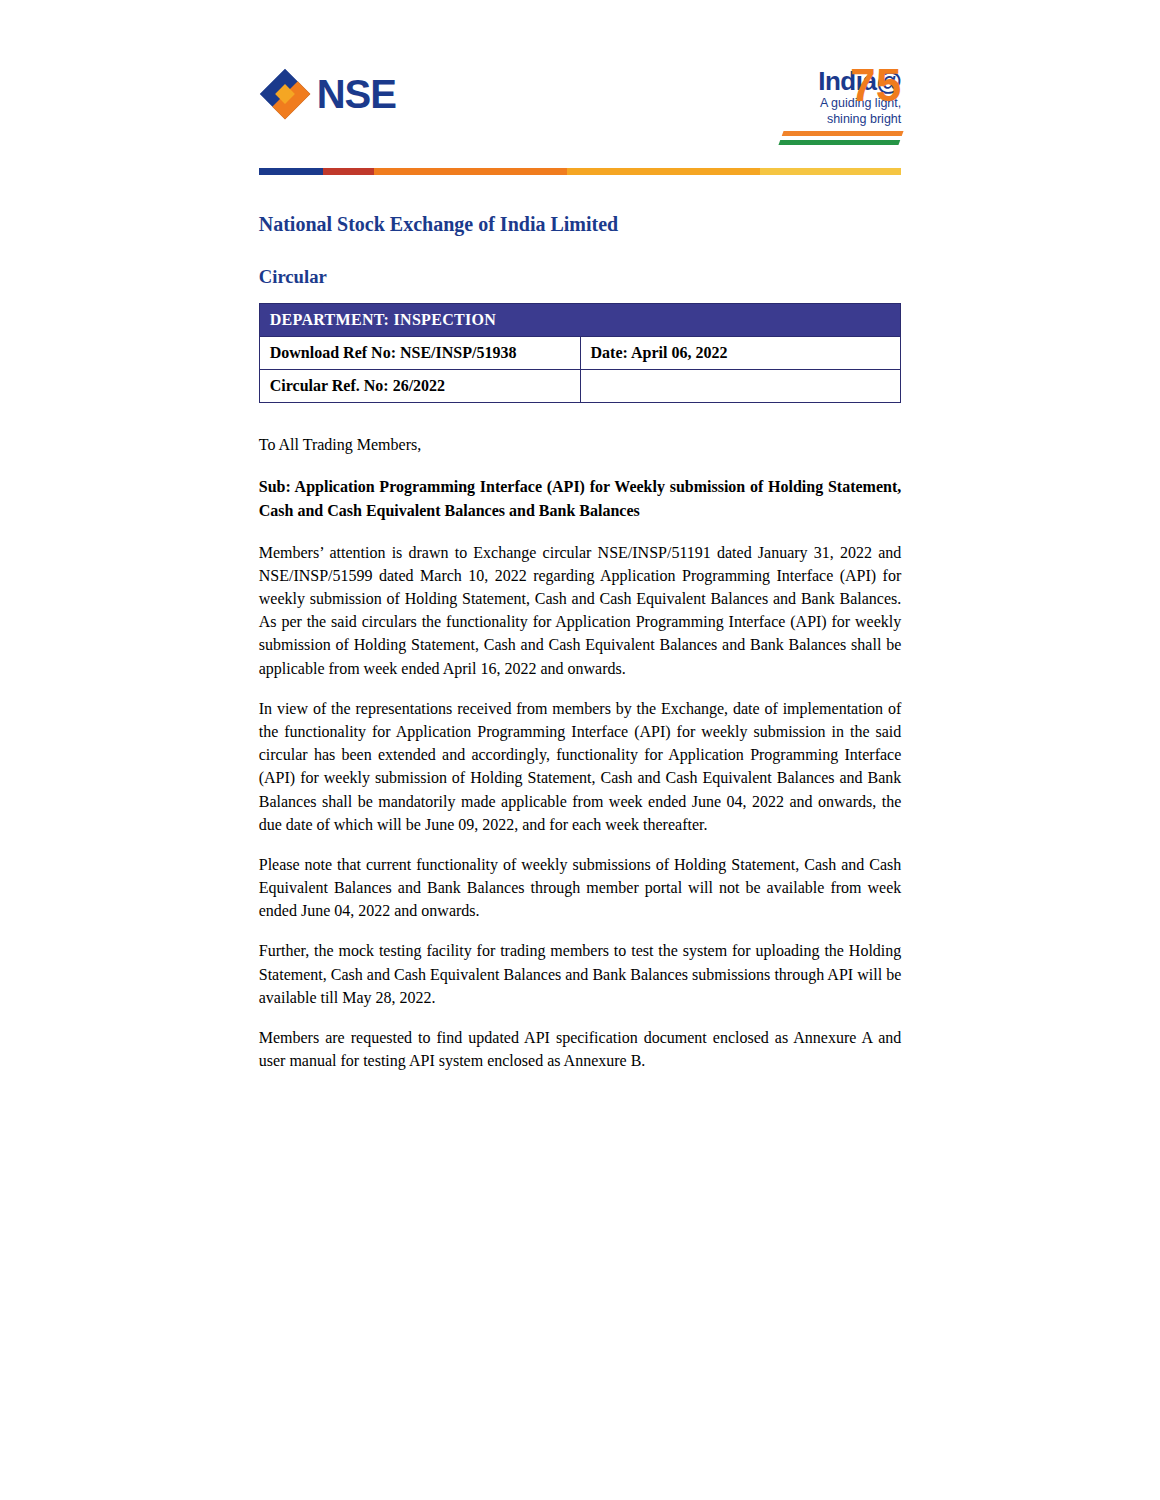NSE
75
India@
A guiding light,
shining bright
National Stock Exchange of India Limited
Circular
| DEPARTMENT: INSPECTION |
| Download Ref No: NSE/INSP/51938 | Date: April 06, 2022 |
| Circular Ref. No: 26/2022 | |
To All Trading Members,
Sub: Application Programming Interface (API) for Weekly submission of Holding Statement, Cash and Cash Equivalent Balances and Bank Balances
Members’ attention is drawn to Exchange circular NSE/INSP/51191 dated January 31, 2022 and NSE/INSP/51599 dated March 10, 2022 regarding Application Programming Interface (API) for weekly submission of Holding Statement, Cash and Cash Equivalent Balances and Bank Balances. As per the said circulars the functionality for Application Programming Interface (API) for weekly submission of Holding Statement, Cash and Cash Equivalent Balances and Bank Balances shall be applicable from week ended April 16, 2022 and onwards.
In view of the representations received from members by the Exchange, date of implementation of the functionality for Application Programming Interface (API) for weekly submission in the said circular has been extended and accordingly, functionality for Application Programming Interface (API) for weekly submission of Holding Statement, Cash and Cash Equivalent Balances and Bank Balances shall be mandatorily made applicable from week ended June 04, 2022 and onwards, the due date of which will be June 09, 2022, and for each week thereafter.
Please note that current functionality of weekly submissions of Holding Statement, Cash and Cash Equivalent Balances and Bank Balances through member portal will not be available from week ended June 04, 2022 and onwards.
Further, the mock testing facility for trading members to test the system for uploading the Holding Statement, Cash and Cash Equivalent Balances and Bank Balances submissions through API will be available till May 28, 2022.
Members are requested to find updated API specification document enclosed as Annexure A and user manual for testing API system enclosed as Annexure B.